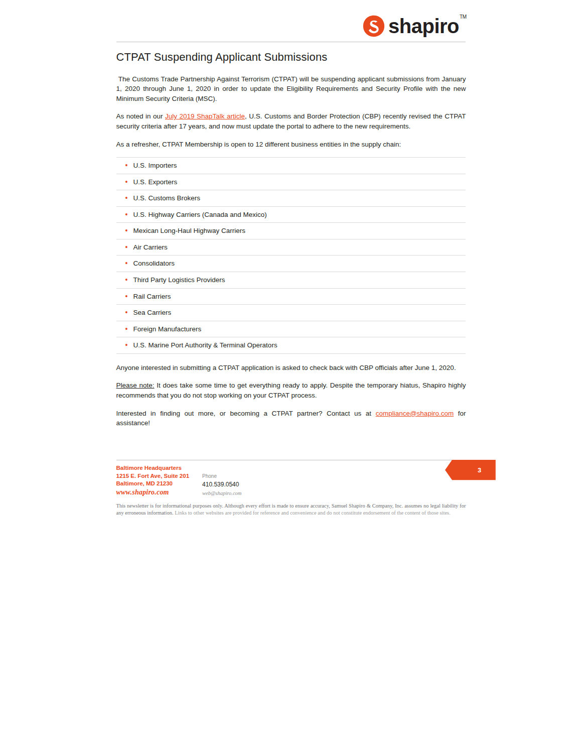shapiroTM
CTPAT Suspending Applicant Submissions
The Customs Trade Partnership Against Terrorism (CTPAT) will be suspending applicant submissions from January 1, 2020 through June 1, 2020 in order to update the Eligibility Requirements and Security Profile with the new Minimum Security Criteria (MSC).
As noted in our July 2019 ShapTalk article, U.S. Customs and Border Protection (CBP) recently revised the CTPAT security criteria after 17 years, and now must update the portal to adhere to the new requirements.
As a refresher, CTPAT Membership is open to 12 different business entities in the supply chain:
•U.S. Importers
•U.S. Exporters
•U.S. Customs Brokers
•U.S. Highway Carriers (Canada and Mexico)
•Mexican Long-Haul Highway Carriers
•Air Carriers
•Consolidators
•Third Party Logistics Providers
•Rail Carriers
•Sea Carriers
•Foreign Manufacturers
•U.S. Marine Port Authority & Terminal Operators
Anyone interested in submitting a CTPAT application is asked to check back with CBP officials after June 1, 2020.
Please note: It does take some time to get everything ready to apply. Despite the temporary hiatus, Shapiro highly recommends that you do not stop working on your CTPAT process.
Interested in finding out more, or becoming a CTPAT partner? Contact us at compliance@shapiro.com for assistance!
Baltimore Headquarters
1215 E. Fort Ave, Suite 201
Baltimore, MD 21230
www.shapiro.com
Phone
410.539.0540
web@shapiro.com
3
This newsletter is for informational purposes only. Although every effort is made to ensure accuracy, Samuel Shapiro & Company, Inc. assumes no legal liability for any erroneous information. Links to other websites are provided for reference and convenience and do not constitute endorsement of the content of those sites.